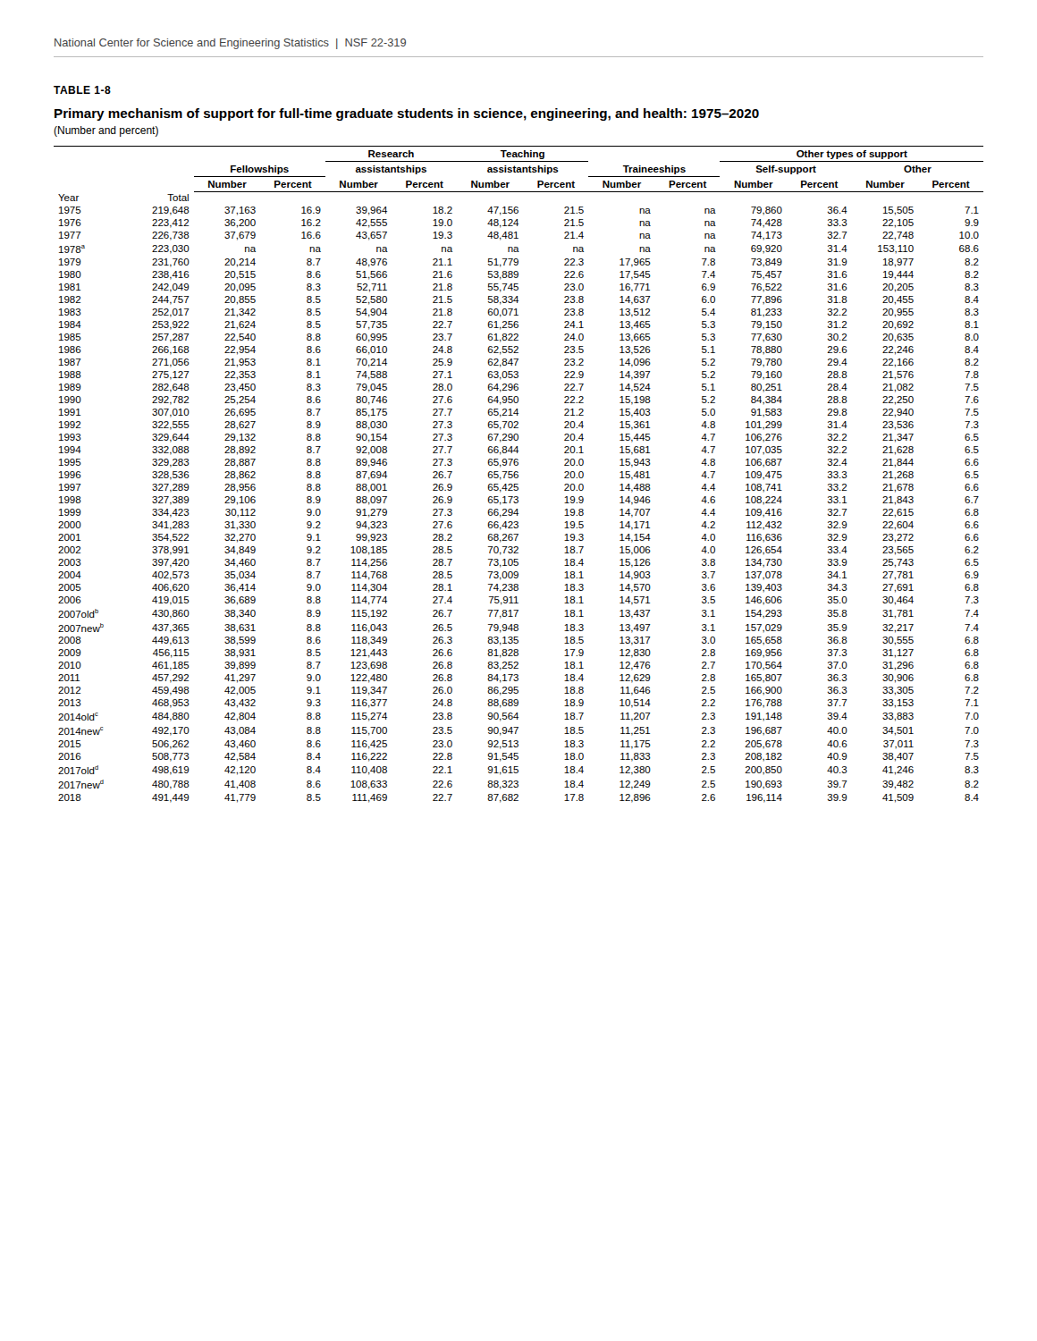National Center for Science and Engineering Statistics | NSF 22-319
TABLE 1-8
Primary mechanism of support for full-time graduate students in science, engineering, and health: 1975–2020 (Number and percent)
| | | Fellowships | Research | Teaching | Traineeships | Other types of support |
| --- | --- | --- | --- | --- | --- | --- |
| assistantships | assistantships | Self-support | Other |
| Number | Percent | Number | Percent | Number | Percent | Number | Percent | Number | Percent | Number | Percent |
| Year | Total | |
| 1975 | 219,648 | 37,163 | 16.9 | 39,964 | 18.2 | 47,156 | 21.5 | na | na | 79,860 | 36.4 | 15,505 | 7.1 |
| 1976 | 223,412 | 36,200 | 16.2 | 42,555 | 19.0 | 48,124 | 21.5 | na | na | 74,428 | 33.3 | 22,105 | 9.9 |
| 1977 | 226,738 | 37,679 | 16.6 | 43,657 | 19.3 | 48,481 | 21.4 | na | na | 74,173 | 32.7 | 22,748 | 10.0 |
| 1978 a | 223,030 | na | na | na | na | na | na | na | na | 69,920 | 31.4 | 153,110 | 68.6 |
| 1979 | 231,760 | 20,214 | 8.7 | 48,976 | 21.1 | 51,779 | 22.3 | 17,965 | 7.8 | 73,849 | 31.9 | 18,977 | 8.2 |
| 1980 | 238,416 | 20,515 | 8.6 | 51,566 | 21.6 | 53,889 | 22.6 | 17,545 | 7.4 | 75,457 | 31.6 | 19,444 | 8.2 |
| 1981 | 242,049 | 20,095 | 8.3 | 52,711 | 21.8 | 55,745 | 23.0 | 16,771 | 6.9 | 76,522 | 31.6 | 20,205 | 8.3 |
| 1982 | 244,757 | 20,855 | 8.5 | 52,580 | 21.5 | 58,334 | 23.8 | 14,637 | 6.0 | 77,896 | 31.8 | 20,455 | 8.4 |
| 1983 | 252,017 | 21,342 | 8.5 | 54,904 | 21.8 | 60,071 | 23.8 | 13,512 | 5.4 | 81,233 | 32.2 | 20,955 | 8.3 |
| 1984 | 253,922 | 21,624 | 8.5 | 57,735 | 22.7 | 61,256 | 24.1 | 13,465 | 5.3 | 79,150 | 31.2 | 20,692 | 8.1 |
| 1985 | 257,287 | 22,540 | 8.8 | 60,995 | 23.7 | 61,822 | 24.0 | 13,665 | 5.3 | 77,630 | 30.2 | 20,635 | 8.0 |
| 1986 | 266,168 | 22,954 | 8.6 | 66,010 | 24.8 | 62,552 | 23.5 | 13,526 | 5.1 | 78,880 | 29.6 | 22,246 | 8.4 |
| 1987 | 271,056 | 21,953 | 8.1 | 70,214 | 25.9 | 62,847 | 23.2 | 14,096 | 5.2 | 79,780 | 29.4 | 22,166 | 8.2 |
| 1988 | 275,127 | 22,353 | 8.1 | 74,588 | 27.1 | 63,053 | 22.9 | 14,397 | 5.2 | 79,160 | 28.8 | 21,576 | 7.8 |
| 1989 | 282,648 | 23,450 | 8.3 | 79,045 | 28.0 | 64,296 | 22.7 | 14,524 | 5.1 | 80,251 | 28.4 | 21,082 | 7.5 |
| 1990 | 292,782 | 25,254 | 8.6 | 80,746 | 27.6 | 64,950 | 22.2 | 15,198 | 5.2 | 84,384 | 28.8 | 22,250 | 7.6 |
| 1991 | 307,010 | 26,695 | 8.7 | 85,175 | 27.7 | 65,214 | 21.2 | 15,403 | 5.0 | 91,583 | 29.8 | 22,940 | 7.5 |
| 1992 | 322,555 | 28,627 | 8.9 | 88,030 | 27.3 | 65,702 | 20.4 | 15,361 | 4.8 | 101,299 | 31.4 | 23,536 | 7.3 |
| 1993 | 329,644 | 29,132 | 8.8 | 90,154 | 27.3 | 67,290 | 20.4 | 15,445 | 4.7 | 106,276 | 32.2 | 21,347 | 6.5 |
| 1994 | 332,088 | 28,892 | 8.7 | 92,008 | 27.7 | 66,844 | 20.1 | 15,681 | 4.7 | 107,035 | 32.2 | 21,628 | 6.5 |
| 1995 | 329,283 | 28,887 | 8.8 | 89,946 | 27.3 | 65,976 | 20.0 | 15,943 | 4.8 | 106,687 | 32.4 | 21,844 | 6.6 |
| 1996 | 328,536 | 28,862 | 8.8 | 87,694 | 26.7 | 65,756 | 20.0 | 15,481 | 4.7 | 109,475 | 33.3 | 21,268 | 6.5 |
| 1997 | 327,289 | 28,956 | 8.8 | 88,001 | 26.9 | 65,425 | 20.0 | 14,488 | 4.4 | 108,741 | 33.2 | 21,678 | 6.6 |
| 1998 | 327,389 | 29,106 | 8.9 | 88,097 | 26.9 | 65,173 | 19.9 | 14,946 | 4.6 | 108,224 | 33.1 | 21,843 | 6.7 |
| 1999 | 334,423 | 30,112 | 9.0 | 91,279 | 27.3 | 66,294 | 19.8 | 14,707 | 4.4 | 109,416 | 32.7 | 22,615 | 6.8 |
| 2000 | 341,283 | 31,330 | 9.2 | 94,323 | 27.6 | 66,423 | 19.5 | 14,171 | 4.2 | 112,432 | 32.9 | 22,604 | 6.6 |
| 2001 | 354,522 | 32,270 | 9.1 | 99,923 | 28.2 | 68,267 | 19.3 | 14,154 | 4.0 | 116,636 | 32.9 | 23,272 | 6.6 |
| 2002 | 378,991 | 34,849 | 9.2 | 108,185 | 28.5 | 70,732 | 18.7 | 15,006 | 4.0 | 126,654 | 33.4 | 23,565 | 6.2 |
| 2003 | 397,420 | 34,460 | 8.7 | 114,256 | 28.7 | 73,105 | 18.4 | 15,126 | 3.8 | 134,730 | 33.9 | 25,743 | 6.5 |
| 2004 | 402,573 | 35,034 | 8.7 | 114,768 | 28.5 | 73,009 | 18.1 | 14,903 | 3.7 | 137,078 | 34.1 | 27,781 | 6.9 |
| 2005 | 406,620 | 36,414 | 9.0 | 114,304 | 28.1 | 74,238 | 18.3 | 14,570 | 3.6 | 139,403 | 34.3 | 27,691 | 6.8 |
| 2006 | 419,015 | 36,689 | 8.8 | 114,774 | 27.4 | 75,911 | 18.1 | 14,571 | 3.5 | 146,606 | 35.0 | 30,464 | 7.3 |
| 2007old b | 430,860 | 38,340 | 8.9 | 115,192 | 26.7 | 77,817 | 18.1 | 13,437 | 3.1 | 154,293 | 35.8 | 31,781 | 7.4 |
| 2007new b | 437,365 | 38,631 | 8.8 | 116,043 | 26.5 | 79,948 | 18.3 | 13,497 | 3.1 | 157,029 | 35.9 | 32,217 | 7.4 |
| 2008 | 449,613 | 38,599 | 8.6 | 118,349 | 26.3 | 83,135 | 18.5 | 13,317 | 3.0 | 165,658 | 36.8 | 30,555 | 6.8 |
| 2009 | 456,115 | 38,931 | 8.5 | 121,443 | 26.6 | 81,828 | 17.9 | 12,830 | 2.8 | 169,956 | 37.3 | 31,127 | 6.8 |
| 2010 | 461,185 | 39,899 | 8.7 | 123,698 | 26.8 | 83,252 | 18.1 | 12,476 | 2.7 | 170,564 | 37.0 | 31,296 | 6.8 |
| 2011 | 457,292 | 41,297 | 9.0 | 122,480 | 26.8 | 84,173 | 18.4 | 12,629 | 2.8 | 165,807 | 36.3 | 30,906 | 6.8 |
| 2012 | 459,498 | 42,005 | 9.1 | 119,347 | 26.0 | 86,295 | 18.8 | 11,646 | 2.5 | 166,900 | 36.3 | 33,305 | 7.2 |
| 2013 | 468,953 | 43,432 | 9.3 | 116,377 | 24.8 | 88,689 | 18.9 | 10,514 | 2.2 | 176,788 | 37.7 | 33,153 | 7.1 |
| 2014old c | 484,880 | 42,804 | 8.8 | 115,274 | 23.8 | 90,564 | 18.7 | 11,207 | 2.3 | 191,148 | 39.4 | 33,883 | 7.0 |
| 2014new c | 492,170 | 43,084 | 8.8 | 115,700 | 23.5 | 90,947 | 18.5 | 11,251 | 2.3 | 196,687 | 40.0 | 34,501 | 7.0 |
| 2015 | 506,262 | 43,460 | 8.6 | 116,425 | 23.0 | 92,513 | 18.3 | 11,175 | 2.2 | 205,678 | 40.6 | 37,011 | 7.3 |
| 2016 | 508,773 | 42,584 | 8.4 | 116,222 | 22.8 | 91,545 | 18.0 | 11,833 | 2.3 | 208,182 | 40.9 | 38,407 | 7.5 |
| 2017old d | 498,619 | 42,120 | 8.4 | 110,408 | 22.1 | 91,615 | 18.4 | 12,380 | 2.5 | 200,850 | 40.3 | 41,246 | 8.3 |
| 2017new d | 480,788 | 41,408 | 8.6 | 108,633 | 22.6 | 88,323 | 18.4 | 12,249 | 2.5 | 190,693 | 39.7 | 39,482 | 8.2 |
| 2018 | 491,449 | 41,779 | 8.5 | 111,469 | 22.7 | 87,682 | 17.8 | 12,896 | 2.6 | 196,114 | 39.9 | 41,509 | 8.4 |